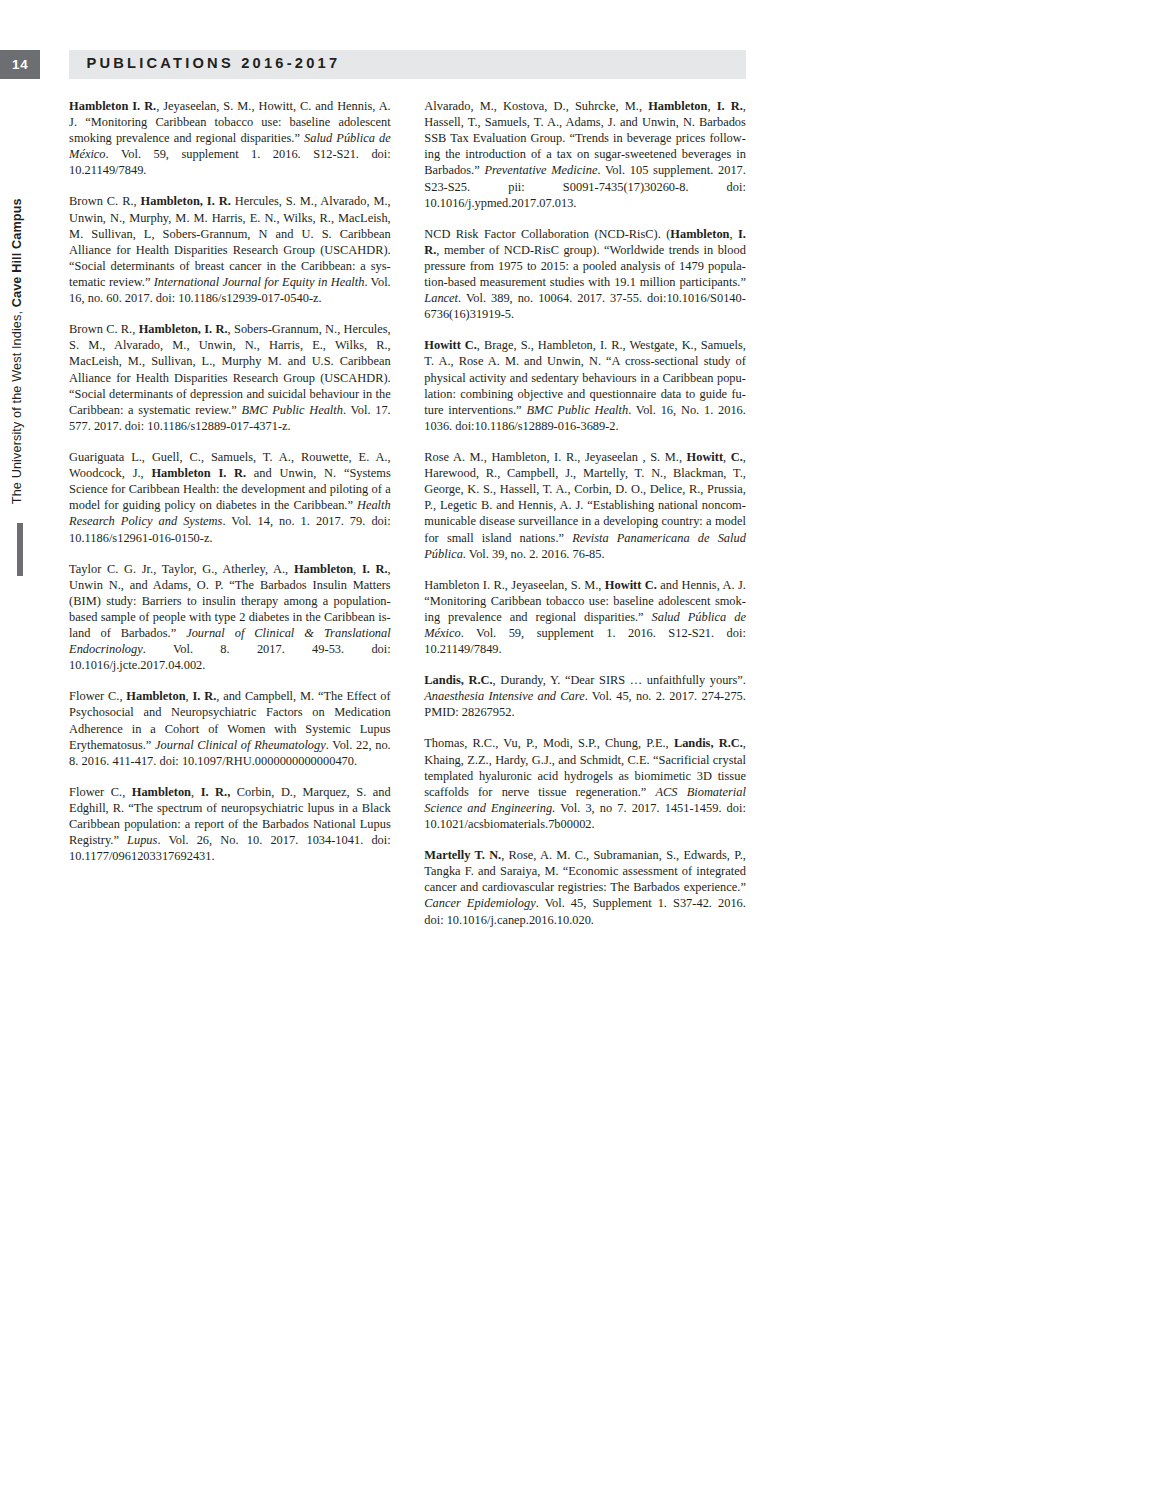14
The University of the West Indies, Cave Hill Campus
PUBLICATIONS 2016-2017
Hambleton I. R., Jeyaseelan, S. M., Howitt, C. and Hennis, A. J. “Monitoring Caribbean tobacco use: baseline adolescent smoking prevalence and regional disparities.” Salud Pública de México. Vol. 59, supplement 1. 2016. S12-S21. doi: 10.21149/7849.
Brown C. R., Hambleton, I. R. Hercules, S. M., Alvarado, M., Unwin, N., Murphy, M. M. Harris, E. N., Wilks, R., MacLeish, M. Sullivan, L, Sobers-Grannum, N and U. S. Caribbean Alliance for Health Disparities Research Group (USCAHDR). “Social determinants of breast cancer in the Caribbean: a systematic review.” International Journal for Equity in Health. Vol. 16, no. 60. 2017. doi: 10.1186/s12939-017-0540-z.
Brown C. R., Hambleton, I. R., Sobers-Grannum, N., Hercules, S. M., Alvarado, M., Unwin, N., Harris, E., Wilks, R., MacLeish, M., Sullivan, L., Murphy M. and U.S. Caribbean Alliance for Health Disparities Research Group (USCAHDR). “Social determinants of depression and suicidal behaviour in the Caribbean: a systematic review.” BMC Public Health. Vol. 17. 577. 2017. doi: 10.1186/s12889-017-4371-z.
Guariguata L., Guell, C., Samuels, T. A., Rouwette, E. A., Woodcock, J., Hambleton I. R. and Unwin, N. “Systems Science for Caribbean Health: the development and piloting of a model for guiding policy on diabetes in the Caribbean.” Health Research Policy and Systems. Vol. 14, no. 1. 2017. 79. doi: 10.1186/s12961-016-0150-z.
Taylor C. G. Jr., Taylor, G., Atherley, A., Hambleton, I. R., Unwin N., and Adams, O. P. “The Barbados Insulin Matters (BIM) study: Barriers to insulin therapy among a population-based sample of people with type 2 diabetes in the Caribbean island of Barbados.” Journal of Clinical & Translational Endocrinology. Vol. 8. 2017. 49-53. doi: 10.1016/j.jcte.2017.04.002.
Flower C., Hambleton, I. R., and Campbell, M. “The Effect of Psychosocial and Neuropsychiatric Factors on Medication Adherence in a Cohort of Women with Systemic Lupus Erythematosus.” Journal Clinical of Rheumatology. Vol. 22, no. 8. 2016. 411-417. doi: 10.1097/RHU.0000000000000470.
Flower C., Hambleton, I. R., Corbin, D., Marquez, S. and Edghill, R. “The spectrum of neuropsychiatric lupus in a Black Caribbean population: a report of the Barbados National Lupus Registry.” Lupus. Vol. 26, No. 10. 2017. 1034-1041. doi: 10.1177/0961203317692431.
Alvarado, M., Kostova, D., Suhrcke, M., Hambleton, I. R., Hassell, T., Samuels, T. A., Adams, J. and Unwin, N. Barbados SSB Tax Evaluation Group. “Trends in beverage prices following the introduction of a tax on sugar-sweetened beverages in Barbados.” Preventative Medicine. Vol. 105 supplement. 2017. S23-S25. pii: S0091-7435(17)30260-8. doi: 10.1016/j.ypmed.2017.07.013.
NCD Risk Factor Collaboration (NCD-RisC). (Hambleton, I. R., member of NCD-RisC group). “Worldwide trends in blood pressure from 1975 to 2015: a pooled analysis of 1479 population-based measurement studies with 19.1 million participants.” Lancet. Vol. 389, no. 10064. 2017. 37-55. doi:10.1016/S0140-6736(16)31919-5.
Howitt C., Brage, S., Hambleton, I. R., Westgate, K., Samuels, T. A., Rose A. M. and Unwin, N. “A cross-sectional study of physical activity and sedentary behaviours in a Caribbean population: combining objective and questionnaire data to guide future interventions.” BMC Public Health. Vol. 16, No. 1. 2016. 1036. doi:10.1186/s12889-016-3689-2.
Rose A. M., Hambleton, I. R., Jeyaseelan , S. M., Howitt, C., Harewood, R., Campbell, J., Martelly, T. N., Blackman, T., George, K. S., Hassell, T. A., Corbin, D. O., Delice, R., Prussia, P., Legetic B. and Hennis, A. J. “Establishing national noncommunicable disease surveillance in a developing country: a model for small island nations.” Revista Panamericana de Salud Pública. Vol. 39, no. 2. 2016. 76-85.
Hambleton I. R., Jeyaseelan, S. M., Howitt C. and Hennis, A. J. “Monitoring Caribbean tobacco use: baseline adolescent smoking prevalence and regional disparities.” Salud Pública de México. Vol. 59, supplement 1. 2016. S12-S21. doi: 10.21149/7849.
Landis, R.C., Durandy, Y. “Dear SIRS … unfaithfully yours”. Anaesthesia Intensive and Care. Vol. 45, no. 2. 2017. 274-275. PMID: 28267952.
Thomas, R.C., Vu, P., Modi, S.P., Chung, P.E., Landis, R.C., Khaing, Z.Z., Hardy, G.J., and Schmidt, C.E. “Sacrificial crystal templated hyaluronic acid hydrogels as biomimetic 3D tissue scaffolds for nerve tissue regeneration.” ACS Biomaterial Science and Engineering. Vol. 3, no 7. 2017. 1451-1459. doi: 10.1021/acsbiomaterials.7b00002.
Martelly T. N., Rose, A. M. C., Subramanian, S., Edwards, P., Tangka F. and Saraiya, M. “Economic assessment of integrated cancer and cardiovascular registries: The Barbados experience.” Cancer Epidemiology. Vol. 45, Supplement 1. S37-42. 2016. doi: 10.1016/j.canep.2016.10.020.